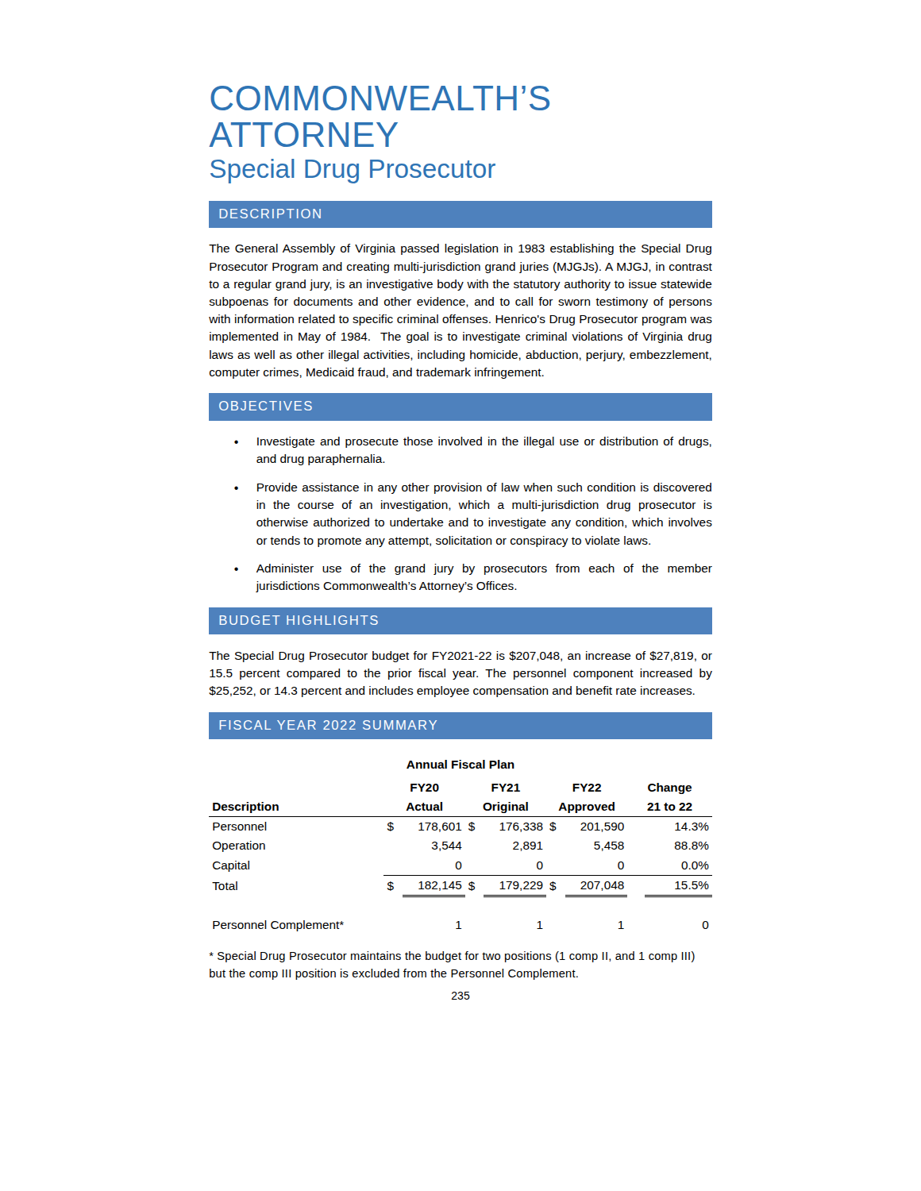COMMONWEALTH’S ATTORNEY
Special Drug Prosecutor
DESCRIPTION
The General Assembly of Virginia passed legislation in 1983 establishing the Special Drug Prosecutor Program and creating multi-jurisdiction grand juries (MJGJs). A MJGJ, in contrast to a regular grand jury, is an investigative body with the statutory authority to issue statewide subpoenas for documents and other evidence, and to call for sworn testimony of persons with information related to specific criminal offenses. Henrico's Drug Prosecutor program was implemented in May of 1984. The goal is to investigate criminal violations of Virginia drug laws as well as other illegal activities, including homicide, abduction, perjury, embezzlement, computer crimes, Medicaid fraud, and trademark infringement.
OBJECTIVES
Investigate and prosecute those involved in the illegal use or distribution of drugs, and drug paraphernalia.
Provide assistance in any other provision of law when such condition is discovered in the course of an investigation, which a multi-jurisdiction drug prosecutor is otherwise authorized to undertake and to investigate any condition, which involves or tends to promote any attempt, solicitation or conspiracy to violate laws.
Administer use of the grand jury by prosecutors from each of the member jurisdictions Commonwealth’s Attorney’s Offices.
BUDGET HIGHLIGHTS
The Special Drug Prosecutor budget for FY2021-22 is $207,048, an increase of $27,819, or 15.5 percent compared to the prior fiscal year. The personnel component increased by $25,252, or 14.3 percent and includes employee compensation and benefit rate increases.
FISCAL YEAR 2022 SUMMARY
Annual Fiscal Plan
| | FY20 | FY21 | FY22 | Change |
| Description | Actual | Original | Approved | 21 to 22 |
| Personnel | $ | 178,601 | $ | 176,338 | $ | 201,590 | | 14.3% |
| Operation | | 3,544 | | 2,891 | | 5,458 | | 88.8% |
| Capital | | 0 | | 0 | | 0 | | 0.0% |
| Total | $ | 182,145 | $ | 179,229 | $ | 207,048 | | 15.5% |
| Personnel Complement* | | 1 | | 1 | | 1 | | 0 |
* Special Drug Prosecutor maintains the budget for two positions (1 comp II, and 1 comp III) but the comp III position is excluded from the Personnel Complement.
235